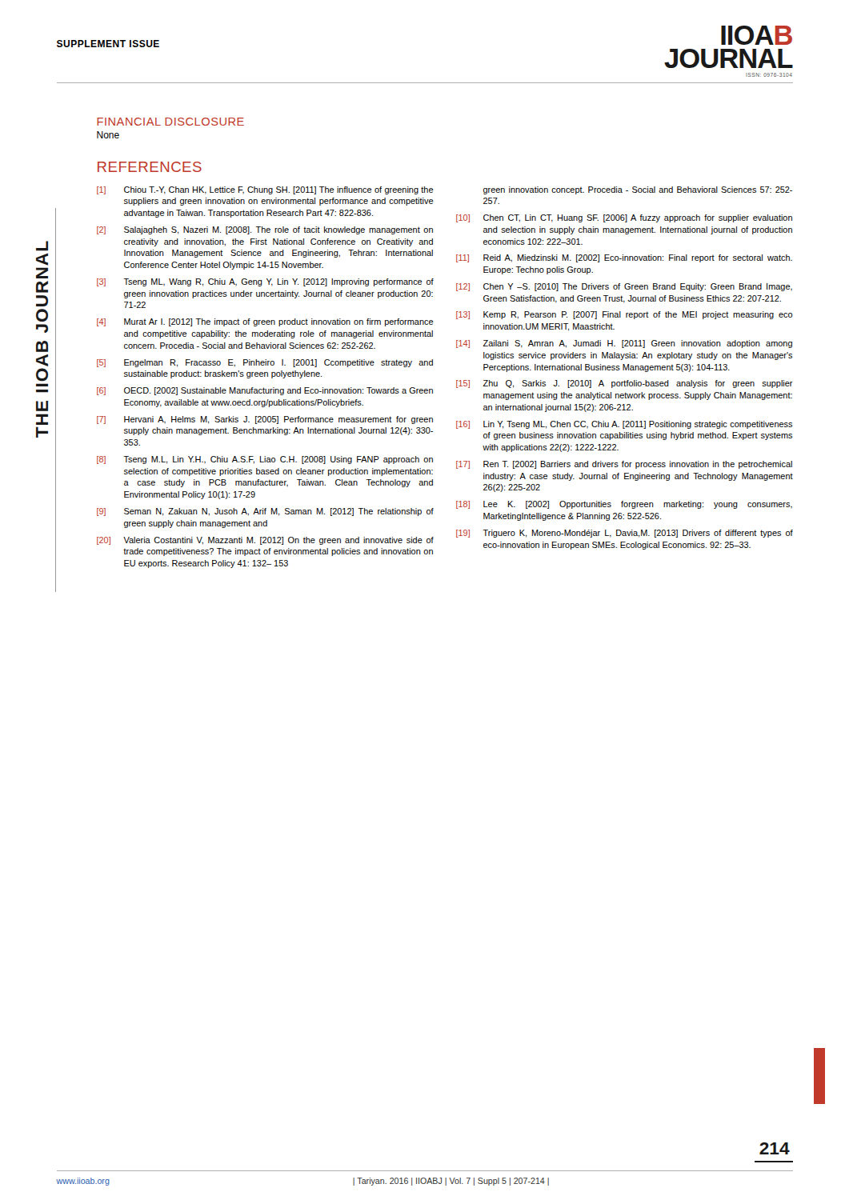SUPPLEMENT ISSUE
IIOAB
JOURNAL
ISSN: 0976-3104
THE IIOAB JOURNAL
FINANCIAL DISCLOSURE
None
REFERENCES
[1] Chiou T.-Y, Chan HK, Lettice F, Chung SH. [2011] The influence of greening the suppliers and green innovation on environmental performance and competitive advantage in Taiwan. Transportation Research Part 47: 822-836.
[2] Salajagheh S, Nazeri M. [2008]. The role of tacit knowledge management on creativity and innovation, the First National Conference on Creativity and Innovation Management Science and Engineering, Tehran: International Conference Center Hotel Olympic 14-15 November.
[3] Tseng ML, Wang R, Chiu A, Geng Y, Lin Y. [2012] Improving performance of green innovation practices under uncertainty. Journal of cleaner production 20: 71-22
[4] Murat Ar I. [2012] The impact of green product innovation on firm performance and competitive capability: the moderating role of managerial environmental concern. Procedia - Social and Behavioral Sciences 62: 252-262.
[5] Engelman R, Fracasso E, Pinheiro I. [2001] Ccompetitive strategy and sustainable product: braskem's green polyethylene.
[6] OECD. [2002] Sustainable Manufacturing and Eco-innovation: Towards a Green Economy, available at www.oecd.org/publications/Policybriefs.
[7] Hervani A, Helms M, Sarkis J. [2005] Performance measurement for green supply chain management. Benchmarking: An International Journal 12(4): 330-353.
[8] Tseng M.L, Lin Y.H., Chiu A.S.F, Liao C.H. [2008] Using FANP approach on selection of competitive priorities based on cleaner production implementation: a case study in PCB manufacturer, Taiwan. Clean Technology and Environmental Policy 10(1): 17-29
[9] Seman N, Zakuan N, Jusoh A, Arif M, Saman M. [2012] The relationship of green supply chain management and
[20] Valeria Costantini V, Mazzanti M. [2012] On the green and innovative side of trade competitiveness? The impact of environmental policies and innovation on EU exports. Research Policy 41: 132– 153
[0] green innovation concept. Procedia - Social and Behavioral Sciences 57: 252-257.
[10] Chen CT, Lin CT, Huang SF. [2006] A fuzzy approach for supplier evaluation and selection in supply chain management. International journal of production economics 102: 222–301.
[11] Reid A, Miedzinski M. [2002] Eco-innovation: Final report for sectoral watch. Europe: Techno polis Group.
[12] Chen Y –S. [2010] The Drivers of Green Brand Equity: Green Brand Image, Green Satisfaction, and Green Trust, Journal of Business Ethics 22: 207-212.
[13] Kemp R, Pearson P. [2007] Final report of the MEI project measuring eco innovation.UM MERIT, Maastricht.
[14] Zailani S, Amran A, Jumadi H. [2011] Green innovation adoption among logistics service providers in Malaysia: An explotary study on the Manager's Perceptions. International Business Management 5(3): 104-113.
[15] Zhu Q, Sarkis J. [2010] A portfolio-based analysis for green supplier management using the analytical network process. Supply Chain Management: an international journal 15(2): 206-212.
[16] Lin Y, Tseng ML, Chen CC, Chiu A. [2011] Positioning strategic competitiveness of green business innovation capabilities using hybrid method. Expert systems with applications 22(2): 1222-1222.
[17] Ren T. [2002] Barriers and drivers for process innovation in the petrochemical industry: A case study. Journal of Engineering and Technology Management 26(2): 225-202
[18] Lee K. [2002] Opportunities forgreen marketing: young consumers, MarketingIntelligence & Planning 26: 522-526.
[19] Triguero K, Moreno-Mondéjar L, Davia,M. [2013] Drivers of different types of eco-innovation in European SMEs. Ecological Economics. 92: 25–33.
214
www.iioab.org
| Tariyan. 2016 | IIOABJ | Vol. 7 | Suppl 5 | 207-214 |